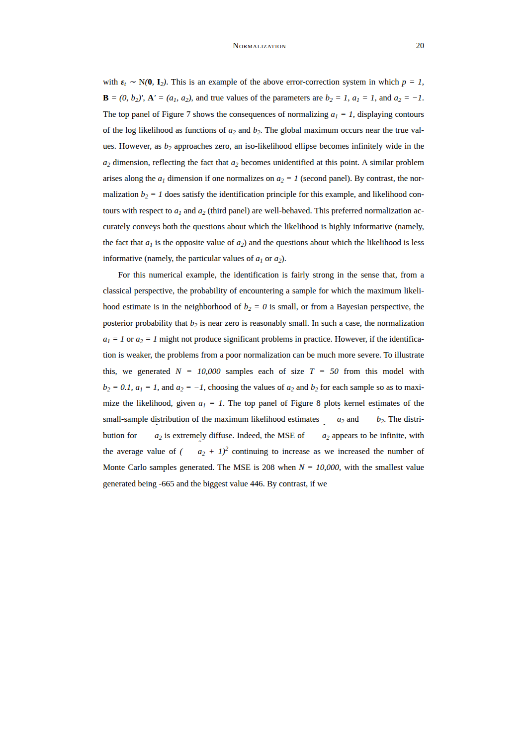Normalization 20
with εt ∼ N(0, I2). This is an example of the above error-correction system in which p = 1, B = (0, b2)′, A′ = (a1, a2), and true values of the parameters are b2 = 1, a1 = 1, and a2 = −1. The top panel of Figure 7 shows the consequences of normalizing a1 = 1, displaying contours of the log likelihood as functions of a2 and b2. The global maximum occurs near the true values. However, as b2 approaches zero, an iso-likelihood ellipse becomes infinitely wide in the a2 dimension, reflecting the fact that a2 becomes unidentified at this point. A similar problem arises along the a1 dimension if one normalizes on a2 = 1 (second panel). By contrast, the normalization b2 = 1 does satisfy the identification principle for this example, and likelihood contours with respect to a1 and a2 (third panel) are well-behaved. This preferred normalization accurately conveys both the questions about which the likelihood is highly informative (namely, the fact that a1 is the opposite value of a2) and the questions about which the likelihood is less informative (namely, the particular values of a1 or a2).
For this numerical example, the identification is fairly strong in the sense that, from a classical perspective, the probability of encountering a sample for which the maximum likelihood estimate is in the neighborhood of b2 = 0 is small, or from a Bayesian perspective, the posterior probability that b2 is near zero is reasonably small. In such a case, the normalization a1 = 1 or a2 = 1 might not produce significant problems in practice. However, if the identification is weaker, the problems from a poor normalization can be much more severe. To illustrate this, we generated N = 10,000 samples each of size T = 50 from this model with b2 = 0.1, a1 = 1, and a2 = −1, choosing the values of a2 and b2 for each sample so as to maximize the likelihood, given a1 = 1. The top panel of Figure 8 plots kernel estimates of the small-sample distribution of the maximum likelihood estimates ̂a2 and ̂b2. The distribution for ̂a2 is extremely diffuse. Indeed, the MSE of ̂a2 appears to be infinite, with the average value of (̂a2 + 1)2 continuing to increase as we increased the number of Monte Carlo samples generated. The MSE is 208 when N = 10,000, with the smallest value generated being -665 and the biggest value 446. By contrast, if we